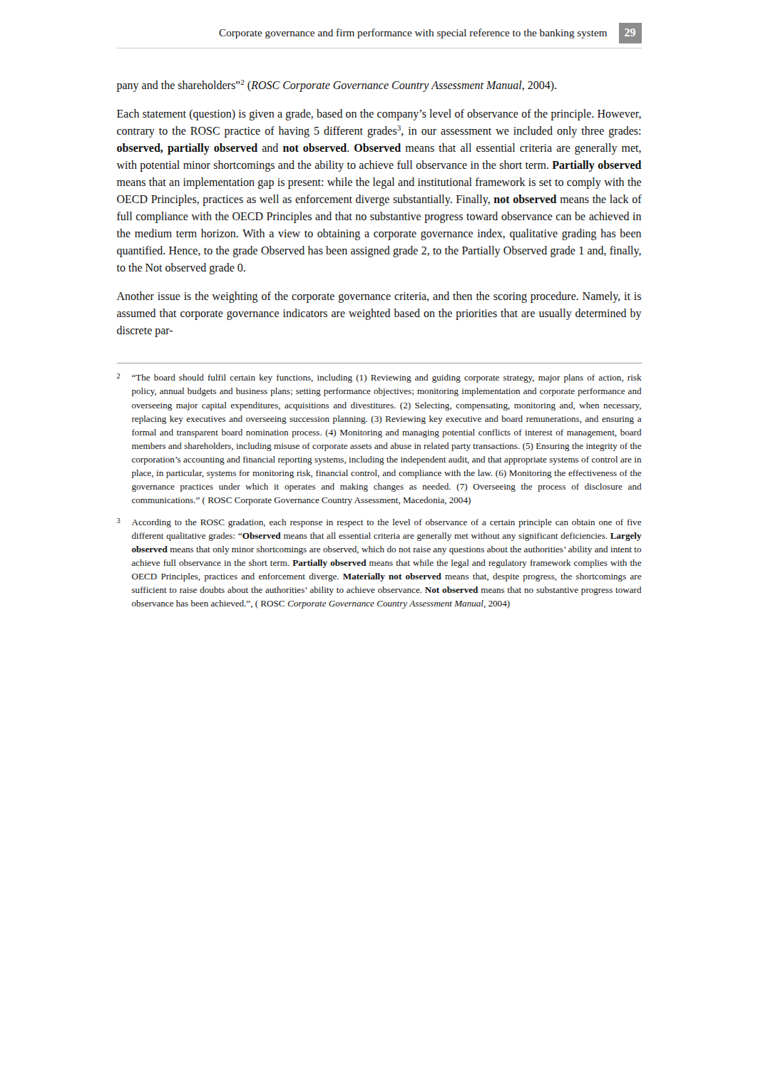Corporate governance and firm performance with special reference to the banking system 29
pany and the shareholders”2 (ROSC Corporate Governance Country Assessment Manual, 2004).
Each statement (question) is given a grade, based on the company’s level of observance of the principle. However, contrary to the ROSC practice of having 5 different grades3, in our assessment we included only three grades: observed, partially observed and not observed. Observed means that all essential criteria are generally met, with potential minor shortcomings and the ability to achieve full observance in the short term. Partially observed means that an implementation gap is present: while the legal and institutional framework is set to comply with the OECD Principles, practices as well as enforcement diverge substantially. Finally, not observed means the lack of full compliance with the OECD Principles and that no substantive progress toward observance can be achieved in the medium term horizon. With a view to obtaining a corporate governance index, qualitative grading has been quantified. Hence, to the grade Observed has been assigned grade 2, to the Partially Observed grade 1 and, finally, to the Not observed grade 0.
Another issue is the weighting of the corporate governance criteria, and then the scoring procedure. Namely, it is assumed that corporate governance indicators are weighted based on the priorities that are usually determined by discrete par-
2 “The board should fulfil certain key functions, including (1) Reviewing and guiding corporate strategy, major plans of action, risk policy, annual budgets and business plans; setting performance objectives; monitoring implementation and corporate performance and overseeing major capital expenditures, acquisitions and divestitures. (2) Selecting, compensating, monitoring and, when necessary, replacing key executives and overseeing succession planning. (3) Reviewing key executive and board remunerations, and ensuring a formal and transparent board nomination process. (4) Monitoring and managing potential conflicts of interest of management, board members and shareholders, including misuse of corporate assets and abuse in related party transactions. (5) Ensuring the integrity of the corporation’s accounting and financial reporting systems, including the independent audit, and that appropriate systems of control are in place, in particular, systems for monitoring risk, financial control, and compliance with the law. (6) Monitoring the effectiveness of the governance practices under which it operates and making changes as needed. (7) Overseeing the process of disclosure and communications.” ( ROSC Corporate Governance Country Assessment, Macedonia, 2004)
3 According to the ROSC gradation, each response in respect to the level of observance of a certain principle can obtain one of five different qualitative grades: “Observed means that all essential criteria are generally met without any significant deficiencies. Largely observed means that only minor shortcomings are observed, which do not raise any questions about the authorities’ ability and intent to achieve full observance in the short term. Partially observed means that while the legal and regulatory framework complies with the OECD Principles, practices and enforcement diverge. Materially not observed means that, despite progress, the shortcomings are sufficient to raise doubts about the authorities’ ability to achieve observance. Not observed means that no substantive progress toward observance has been achieved.”, ( ROSC Corporate Governance Country Assessment Manual, 2004)